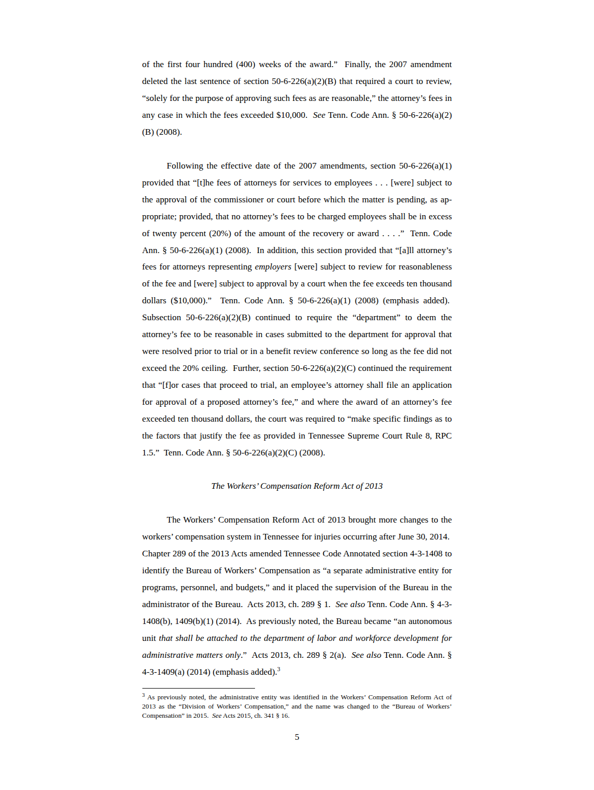of the first four hundred (400) weeks of the award.” Finally, the 2007 amendment deleted the last sentence of section 50-6-226(a)(2)(B) that required a court to review, “solely for the purpose of approving such fees as are reasonable,” the attorney’s fees in any case in which the fees exceeded $10,000. See Tenn. Code Ann. § 50-6-226(a)(2)(B) (2008).
Following the effective date of the 2007 amendments, section 50-6-226(a)(1) provided that “[t]he fees of attorneys for services to employees . . . [were] subject to the approval of the commissioner or court before which the matter is pending, as appropriate; provided, that no attorney’s fees to be charged employees shall be in excess of twenty percent (20%) of the amount of the recovery or award . . . .” Tenn. Code Ann. § 50-6-226(a)(1) (2008). In addition, this section provided that “[a]ll attorney’s fees for attorneys representing employers [were] subject to review for reasonableness of the fee and [were] subject to approval by a court when the fee exceeds ten thousand dollars ($10,000).” Tenn. Code Ann. § 50-6-226(a)(1) (2008) (emphasis added). Subsection 50-6-226(a)(2)(B) continued to require the “department” to deem the attorney’s fee to be reasonable in cases submitted to the department for approval that were resolved prior to trial or in a benefit review conference so long as the fee did not exceed the 20% ceiling. Further, section 50-6-226(a)(2)(C) continued the requirement that “[f]or cases that proceed to trial, an employee’s attorney shall file an application for approval of a proposed attorney’s fee,” and where the award of an attorney’s fee exceeded ten thousand dollars, the court was required to “make specific findings as to the factors that justify the fee as provided in Tennessee Supreme Court Rule 8, RPC 1.5.” Tenn. Code Ann. § 50-6-226(a)(2)(C) (2008).
The Workers’ Compensation Reform Act of 2013
The Workers’ Compensation Reform Act of 2013 brought more changes to the workers’ compensation system in Tennessee for injuries occurring after June 30, 2014. Chapter 289 of the 2013 Acts amended Tennessee Code Annotated section 4-3-1408 to identify the Bureau of Workers’ Compensation as “a separate administrative entity for programs, personnel, and budgets,” and it placed the supervision of the Bureau in the administrator of the Bureau. Acts 2013, ch. 289 § 1. See also Tenn. Code Ann. § 4-3-1408(b), 1409(b)(1) (2014). As previously noted, the Bureau became “an autonomous unit that shall be attached to the department of labor and workforce development for administrative matters only.” Acts 2013, ch. 289 § 2(a). See also Tenn. Code Ann. § 4-3-1409(a) (2014) (emphasis added).3
3 As previously noted, the administrative entity was identified in the Workers’ Compensation Reform Act of 2013 as the “Division of Workers’ Compensation,” and the name was changed to the “Bureau of Workers’ Compensation” in 2015. See Acts 2015, ch. 341 § 16.
5